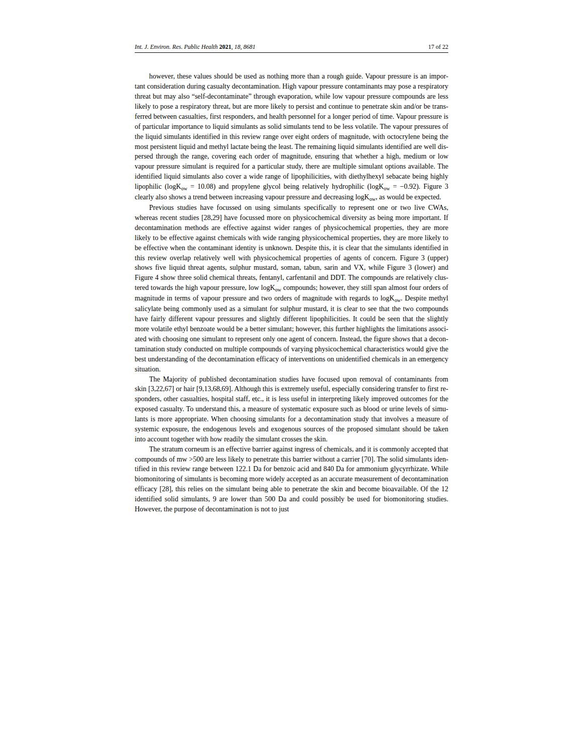Int. J. Environ. Res. Public Health 2021, 18, 8681 17 of 22
however, these values should be used as nothing more than a rough guide. Vapour pressure is an important consideration during casualty decontamination. High vapour pressure contaminants may pose a respiratory threat but may also “self-decontaminate” through evaporation, while low vapour pressure compounds are less likely to pose a respiratory threat, but are more likely to persist and continue to penetrate skin and/or be transferred between casualties, first responders, and health personnel for a longer period of time. Vapour pressure is of particular importance to liquid simulants as solid simulants tend to be less volatile. The vapour pressures of the liquid simulants identified in this review range over eight orders of magnitude, with octocrylene being the most persistent liquid and methyl lactate being the least. The remaining liquid simulants identified are well dispersed through the range, covering each order of magnitude, ensuring that whether a high, medium or low vapour pressure simulant is required for a particular study, there are multiple simulant options available. The identified liquid simulants also cover a wide range of lipophilicities, with diethylhexyl sebacate being highly lipophilic (logKow = 10.08) and propylene glycol being relatively hydrophilic (logKow = −0.92). Figure 3 clearly also shows a trend between increasing vapour pressure and decreasing logKow, as would be expected.
Previous studies have focussed on using simulants specifically to represent one or two live CWAs, whereas recent studies [28,29] have focussed more on physicochemical diversity as being more important. If decontamination methods are effective against wider ranges of physicochemical properties, they are more likely to be effective against chemicals with wide ranging physicochemical properties, they are more likely to be effective when the contaminant identity is unknown. Despite this, it is clear that the simulants identified in this review overlap relatively well with physicochemical properties of agents of concern. Figure 3 (upper) shows five liquid threat agents, sulphur mustard, soman, tabun, sarin and VX, while Figure 3 (lower) and Figure 4 show three solid chemical threats, fentanyl, carfentanil and DDT. The compounds are relatively clustered towards the high vapour pressure, low logKow compounds; however, they still span almost four orders of magnitude in terms of vapour pressure and two orders of magnitude with regards to logKow. Despite methyl salicylate being commonly used as a simulant for sulphur mustard, it is clear to see that the two compounds have fairly different vapour pressures and slightly different lipophilicities. It could be seen that the slightly more volatile ethyl benzoate would be a better simulant; however, this further highlights the limitations associated with choosing one simulant to represent only one agent of concern. Instead, the figure shows that a decontamination study conducted on multiple compounds of varying physicochemical characteristics would give the best understanding of the decontamination efficacy of interventions on unidentified chemicals in an emergency situation.
The Majority of published decontamination studies have focused upon removal of contaminants from skin [3,22,67] or hair [9,13,68,69]. Although this is extremely useful, especially considering transfer to first responders, other casualties, hospital staff, etc., it is less useful in interpreting likely improved outcomes for the exposed casualty. To understand this, a measure of systematic exposure such as blood or urine levels of simulants is more appropriate. When choosing simulants for a decontamination study that involves a measure of systemic exposure, the endogenous levels and exogenous sources of the proposed simulant should be taken into account together with how readily the simulant crosses the skin.
The stratum corneum is an effective barrier against ingress of chemicals, and it is commonly accepted that compounds of mw >500 are less likely to penetrate this barrier without a carrier [70]. The solid simulants identified in this review range between 122.1 Da for benzoic acid and 840 Da for ammonium glycyrrhizate. While biomonitoring of simulants is becoming more widely accepted as an accurate measurement of decontamination efficacy [28], this relies on the simulant being able to penetrate the skin and become bioavailable. Of the 12 identified solid simulants, 9 are lower than 500 Da and could possibly be used for biomonitoring studies. However, the purpose of decontamination is not to just